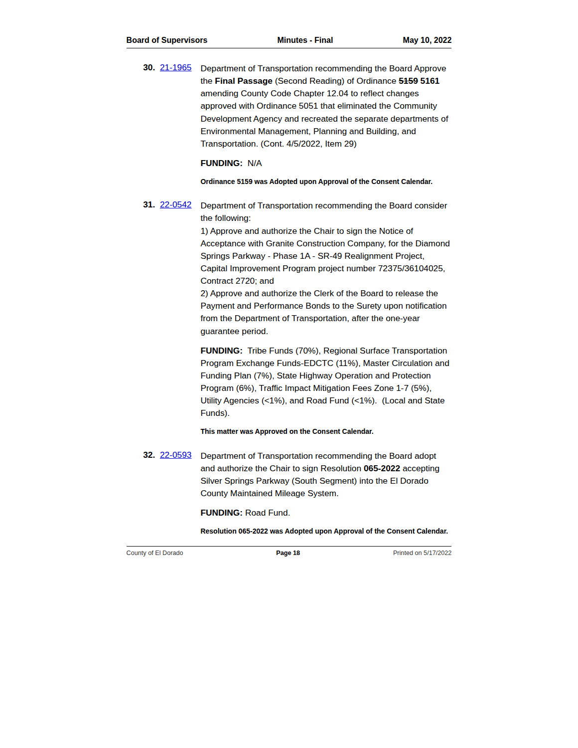Board of Supervisors
Minutes - Final
May 10, 2022
30. 21-1965
Department of Transportation recommending the Board Approve the Final Passage (Second Reading) of Ordinance 5159 5161 amending County Code Chapter 12.04 to reflect changes approved with Ordinance 5051 that eliminated the Community Development Agency and recreated the separate departments of Environmental Management, Planning and Building, and Transportation. (Cont. 4/5/2022, Item 29)
FUNDING: N/A
Ordinance 5159 was Adopted upon Approval of the Consent Calendar.
31. 22-0542
Department of Transportation recommending the Board consider the following:
1) Approve and authorize the Chair to sign the Notice of Acceptance with Granite Construction Company, for the Diamond Springs Parkway - Phase 1A - SR-49 Realignment Project, Capital Improvement Program project number 72375/36104025, Contract 2720; and
2) Approve and authorize the Clerk of the Board to release the Payment and Performance Bonds to the Surety upon notification from the Department of Transportation, after the one-year guarantee period.
FUNDING: Tribe Funds (70%), Regional Surface Transportation Program Exchange Funds-EDCTC (11%), Master Circulation and Funding Plan (7%), State Highway Operation and Protection Program (6%), Traffic Impact Mitigation Fees Zone 1-7 (5%), Utility Agencies (<1%), and Road Fund (<1%). (Local and State Funds).
This matter was Approved on the Consent Calendar.
32. 22-0593
Department of Transportation recommending the Board adopt and authorize the Chair to sign Resolution 065-2022 accepting Silver Springs Parkway (South Segment) into the El Dorado County Maintained Mileage System.
FUNDING: Road Fund.
Resolution 065-2022 was Adopted upon Approval of the Consent Calendar.
County of El Dorado
Page 18
Printed on 5/17/2022